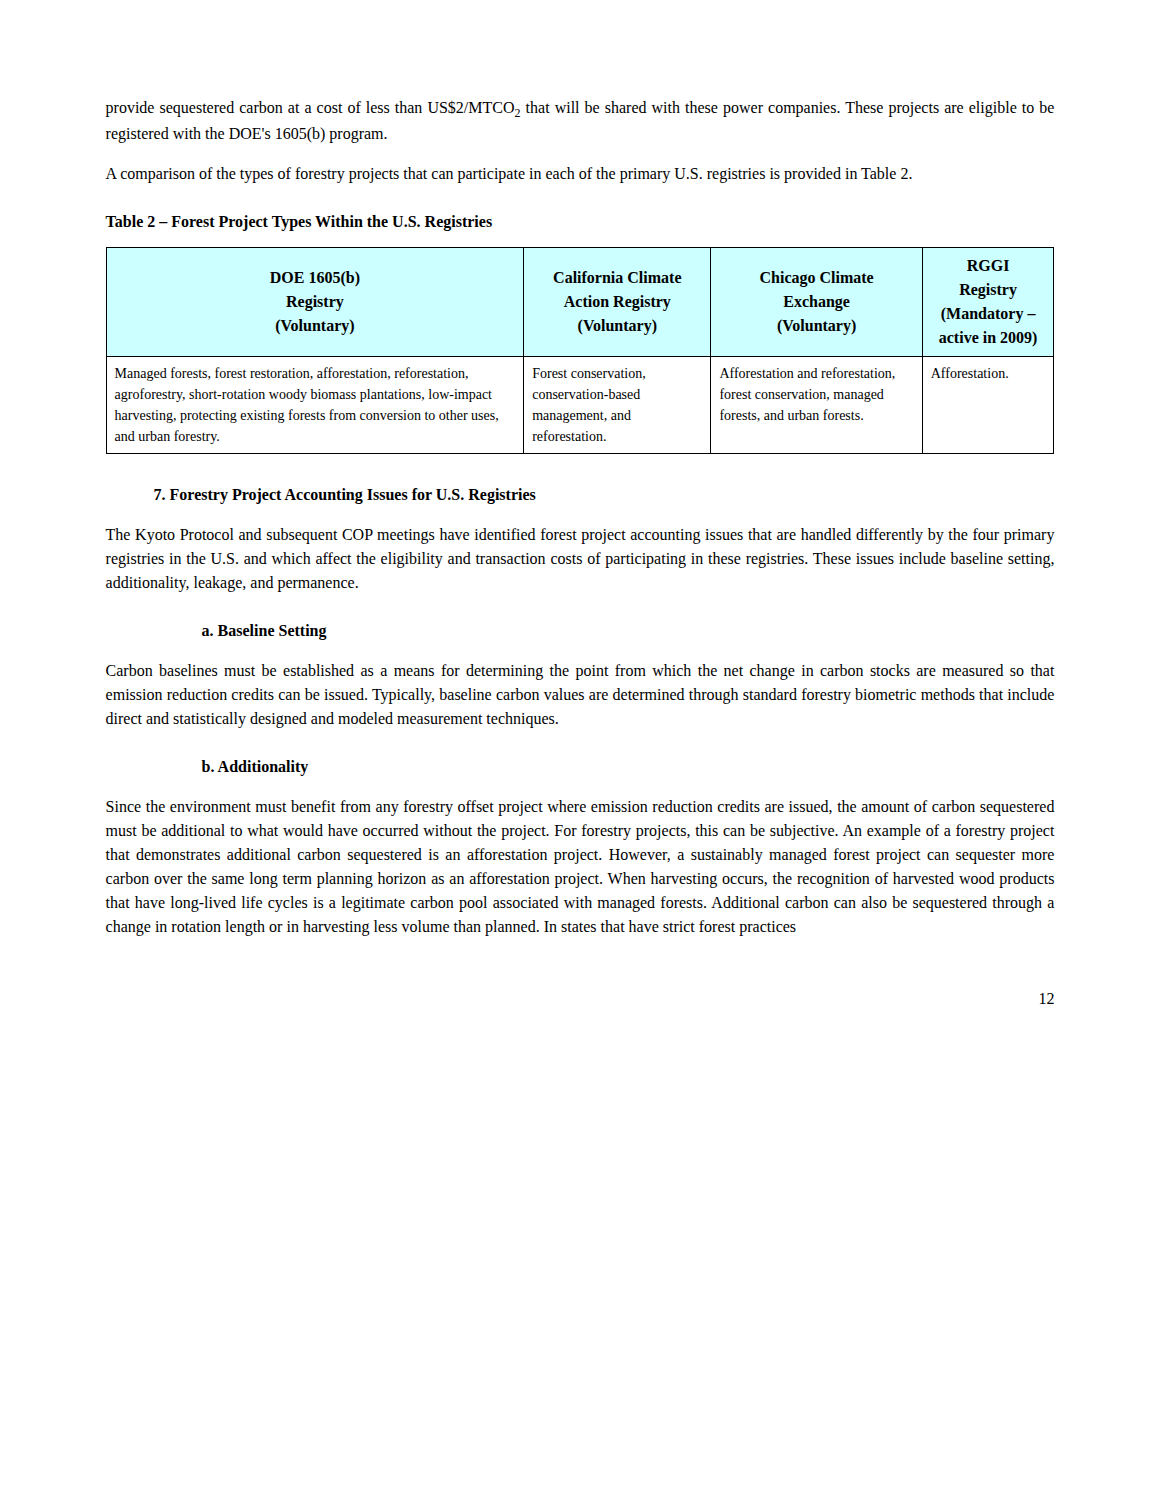provide sequestered carbon at a cost of less than US$2/MTCO2 that will be shared with these power companies. These projects are eligible to be registered with the DOE's 1605(b) program.
A comparison of the types of forestry projects that can participate in each of the primary U.S. registries is provided in Table 2.
Table 2 – Forest Project Types Within the U.S. Registries
| DOE 1605(b) Registry (Voluntary) | California Climate Action Registry (Voluntary) | Chicago Climate Exchange (Voluntary) | RGGI Registry (Mandatory – active in 2009) |
| --- | --- | --- | --- |
| Managed forests, forest restoration, afforestation, reforestation, agroforestry, short-rotation woody biomass plantations, low-impact harvesting, protecting existing forests from conversion to other uses, and urban forestry. | Forest conservation, conservation-based management, and reforestation. | Afforestation and reforestation, forest conservation, managed forests, and urban forests. | Afforestation. |
7. Forestry Project Accounting Issues for U.S. Registries
The Kyoto Protocol and subsequent COP meetings have identified forest project accounting issues that are handled differently by the four primary registries in the U.S. and which affect the eligibility and transaction costs of participating in these registries. These issues include baseline setting, additionality, leakage, and permanence.
a. Baseline Setting
Carbon baselines must be established as a means for determining the point from which the net change in carbon stocks are measured so that emission reduction credits can be issued. Typically, baseline carbon values are determined through standard forestry biometric methods that include direct and statistically designed and modeled measurement techniques.
b. Additionality
Since the environment must benefit from any forestry offset project where emission reduction credits are issued, the amount of carbon sequestered must be additional to what would have occurred without the project. For forestry projects, this can be subjective. An example of a forestry project that demonstrates additional carbon sequestered is an afforestation project. However, a sustainably managed forest project can sequester more carbon over the same long term planning horizon as an afforestation project. When harvesting occurs, the recognition of harvested wood products that have long-lived life cycles is a legitimate carbon pool associated with managed forests. Additional carbon can also be sequestered through a change in rotation length or in harvesting less volume than planned. In states that have strict forest practices
12